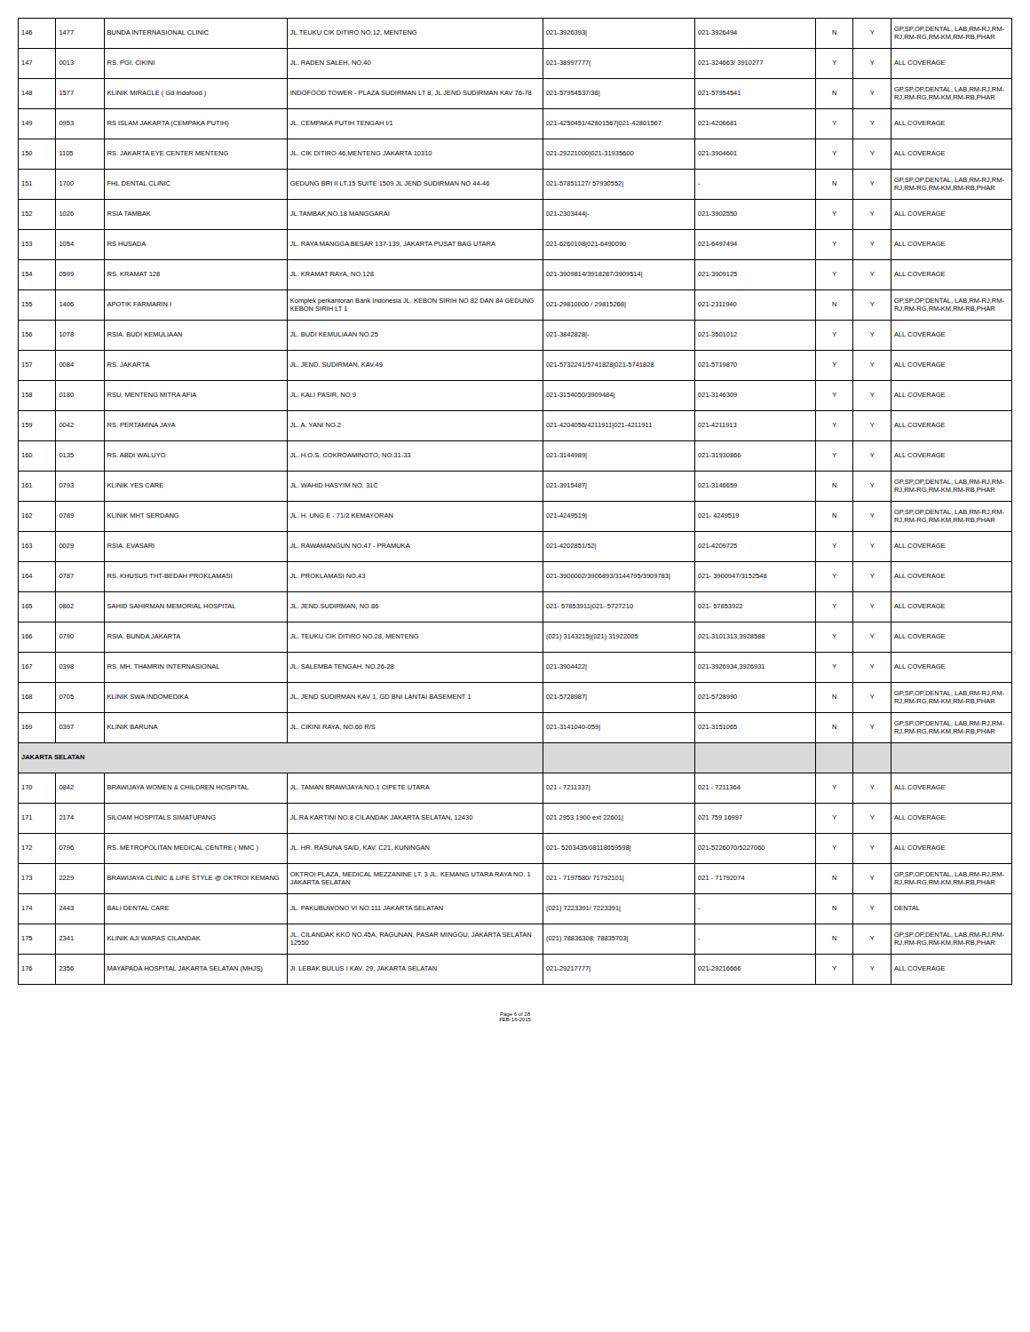| 146 | 1477 | BUNDA INTERNASIONAL CLINIC | JL.TEUKU CIK DITIRO NO.12, MENTENG | 021-3926393/ | 021-3926494 | N | Y | GP,SP,OP,DENTAL, LAB,RM-RJ,RM-RJ,RM-RG,RM-KM,RM-RB,PHAR |
| 147 | 0013 | RS. PGI. CIKINI | JL. RADEN SALEH, NO.40 | 021-38997777/ | 021-324663/ 3910277 | Y | Y | ALL COVERAGE |
| 148 | 1577 | KLINIK MIRACLE ( Gd Indofood ) | INDOFOOD TOWER - PLAZA SUDIRMAN LT 8, JL JEND SUDIRMAN KAV 76-78 | 021-57954537/38/ | 021-57954541 | N | Y | GP,SP,OP,DENTAL, LAB,RM-RJ,RM-RJ,RM-RG,RM-KM,RM-RB,PHAR |
| 149 | 0953 | RS ISLAM JAKARTA (CEMPAKA PUTIH) | JL. CEMPAKA PUTIH TENGAH I/1 | 021-4250451/42801567/021-42801567 | 021-4206681 | Y | Y | ALL COVERAGE |
| 150 | 1105 | RS. JAKARTA EYE CENTER MENTENG | JL. CIK DITIRO 46,MENTENG JAKARTA 10310 | 021-29221000/021-31935600 | 021-3904601 | Y | Y | ALL COVERAGE |
| 151 | 1700 | FHL DENTAL CLINIC | GEDUNG BRI II LT.15 SUITE 1509 JL JEND SUDIRMAN NO 44-46 | 021-57851127/ 57930552/ | - | N | Y | GP,SP,OP,DENTAL, LAB,RM-RJ,RM-RJ,RM-RG,RM-KM,RM-RB,PHAR |
| 152 | 1026 | RSIA TAMBAK | JL.TAMBAK,NO.18 MANGGARAI | 021-2303444/- | 021-3902550 | Y | Y | ALL COVERAGE |
| 153 | 1054 | RS HUSADA | JL. RAYA MANGGA BESAR 137-139, JAKARTA PUSAT BAG UTARA | 021-6260108/021-6490090 | 021-6497494 | Y | Y | ALL COVERAGE |
| 154 | 0599 | RS. KRAMAT 128 | JL. KRAMAT RAYA, NO.128 | 021-3909814/3918287/3909514/ | 021-3909125 | Y | Y | ALL COVERAGE |
| 155 | 1406 | APOTIK FARMARIN I | Komplek perkantoran Bank Indonesia JL. KEBON SIRIH NO 82 DAN 84 GEDUNG KEBON SIRIH LT 1 | 021-29810000 / 29815268/ | 021-2311940 | N | Y | GP,SP,OP,DENTAL, LAB,RM-RJ,RM-RJ,RM-RG,RM-KM,RM-RB,PHAR |
| 156 | 1078 | RSIA. BUDI KEMULIAAN | JL. BUDI KEMULIAAN NO.25 | 021-3842828/- | 021-3501012 | Y | Y | ALL COVERAGE |
| 157 | 0084 | RS. JAKARTA | JL. JEND. SUDIRMAN, KAV.49 | 021-5732241/5741828/021-5741828 | 021-5719870 | Y | Y | ALL COVERAGE |
| 158 | 0180 | RSU. MENTENG MITRA AFIA | JL. KALI PASIR, NO.9 | 021-3154050/3909484/ | 021-3146309 | Y | Y | ALL COVERAGE |
| 159 | 0042 | RS. PERTAMINA JAYA | JL. A. YANI NO.2 | 021-4204056/4211911/021-4211911 | 021-4211913 | Y | Y | ALL COVERAGE |
| 160 | 0135 | RS. ABDI WALUYO | JL. H.O.S. COKROAMINOTO, NO.31-33 | 021-3144989/ | 021-31930866 | Y | Y | ALL COVERAGE |
| 161 | 0793 | KLINIK YES CARE | JL. WAHID HASYIM NO. 31C | 021-3915487/ | 021-3146659 | N | Y | GP,SP,OP,DENTAL, LAB,RM-RJ,RM-RJ,RM-RG,RM-KM,RM-RB,PHAR |
| 162 | 0789 | KLINIK MHT SERDANG | JL. H. UNG E - 71/2 KEMAYORAN | 021-4249519/ | 021- 4249519 | N | Y | GP,SP,OP,DENTAL, LAB,RM-RJ,RM-RJ,RM-RG,RM-KM,RM-RB,PHAR |
| 163 | 0029 | RSIA. EVASARI | JL. RAWAMANGUN NO.47 - PRAMUKA | 021-4202851/52/ | 021-4209725 | Y | Y | ALL COVERAGE |
| 164 | 0787 | RS. KHUSUS THT-BEDAH PROKLAMASI | JL. PROKLAMASI NO.43 | 021-3900002/3906893/3144795/3909783/ | 021- 3900947/3152548 | Y | Y | ALL COVERAGE |
| 165 | 0802 | SAHID SAHIRMAN MEMORIAL HOSPITAL | JL. JEND.SUDIRMAN, NO.86 | 021- 57853911/021- 5727210 | 021- 57853922 | Y | Y | ALL COVERAGE |
| 166 | 0790 | RSIA. BUNDA JAKARTA | JL. TEUKU CIK DITIRO NO.28, MENTENG | (021) 3143215/(021) 31922005 | 021-3101313,3928588 | Y | Y | ALL COVERAGE |
| 167 | 0398 | RS. MH. THAMRIN INTERNASIONAL | JL. SALEMBA TENGAH, NO.26-28 | 021-3904422/ | 021-3926934,3926931 | Y | Y | ALL COVERAGE |
| 168 | 0705 | KLINIK SWA INDOMEDIKA | JL. JEND SUDIRMAN KAV 1, GD BNI LANTAI BASEMENT 1 | 021-5728987/ | 021-5728990 | N | Y | GP,SP,OP,DENTAL, LAB,RM-RJ,RM-RJ,RM-RG,RM-KM,RM-RB,PHAR |
| 169 | 0397 | KLINIK BARUNA | JL. CIKINI RAYA, NO.60 R/S | 021-3141040-059/ | 021-3151065 | N | Y | GP,SP,OP,DENTAL, LAB,RM-RJ,RM-RJ,RM-RG,RM-KM,RM-RB,PHAR |
| JAKARTA SELATAN | | | | | |
| 170 | 0842 | BRAWIJAYA WOMEN & CHILDREN HOSPITAL | JL. TAMAN BRAWIJAYA NO.1 CIPETE UTARA | 021 - 7211337/ | 021 - 7211364 | Y | Y | ALL COVERAGE |
| 171 | 2174 | SILOAM HOSPITALS SIMATUPANG | JL.RA KARTINI NO.8 CILANDAK JAKARTA SELATAN, 12430 | 021 2953 1900 ext 22601/ | 021 759 16997 | Y | Y | ALL COVERAGE |
| 172 | 0796 | RS. METROPOLITAN MEDICAL CENTRE ( MMC ) | JL. HR. RASUNA SAID, KAV. C21, KUNINGAN | 021- 5203435/08118659598/ | 021-5226070/5227060 | Y | Y | ALL COVERAGE |
| 173 | 2229 | BRAWIJAYA CLINIC & LIFE STYLE @ OKTROI KEMANG | OKTROI PLAZA, MEDICAL MEZZANINE LT. 3 JL. KEMANG UTARA RAYA NO. 1 JAKARTA SELATAN | 021 - 7197580/ 71792101/ | 021 - 71792074 | N | Y | GP,SP,OP,DENTAL, LAB,RM-RJ,RM-RJ,RM-RG,RM-KM,RM-RB,PHAR |
| 174 | 2443 | BALI DENTAL CARE | JL. PAKUBUWONO VI NO.111 JAKARTA SELATAN | (021) 7223391/ 7223391/ | - | N | Y | DENTAL |
| 175 | 2341 | KLINIK AJI WARAS CILANDAK | JL. CILANDAK KKO NO.45A, RAGUNAN, PASAR MINGGU, JAKARTA SELATAN 12550 | (021) 78836308; 78835703/ | - | N | Y | GP,SP,OP,DENTAL, LAB,RM-RJ,RM-RJ,RM-RG,RM-KM,RM-RB,PHAR |
| 176 | 2356 | MAYAPADA HOSPITAL JAKARTA SELATAN (MHJS) | Jl. LEBAK BULUS I KAV. 29, JAKARTA SELATAN | 021-29217777/ | 021-29216666 | Y | Y | ALL COVERAGE |
Page 6 of 28
FEB-16-2015